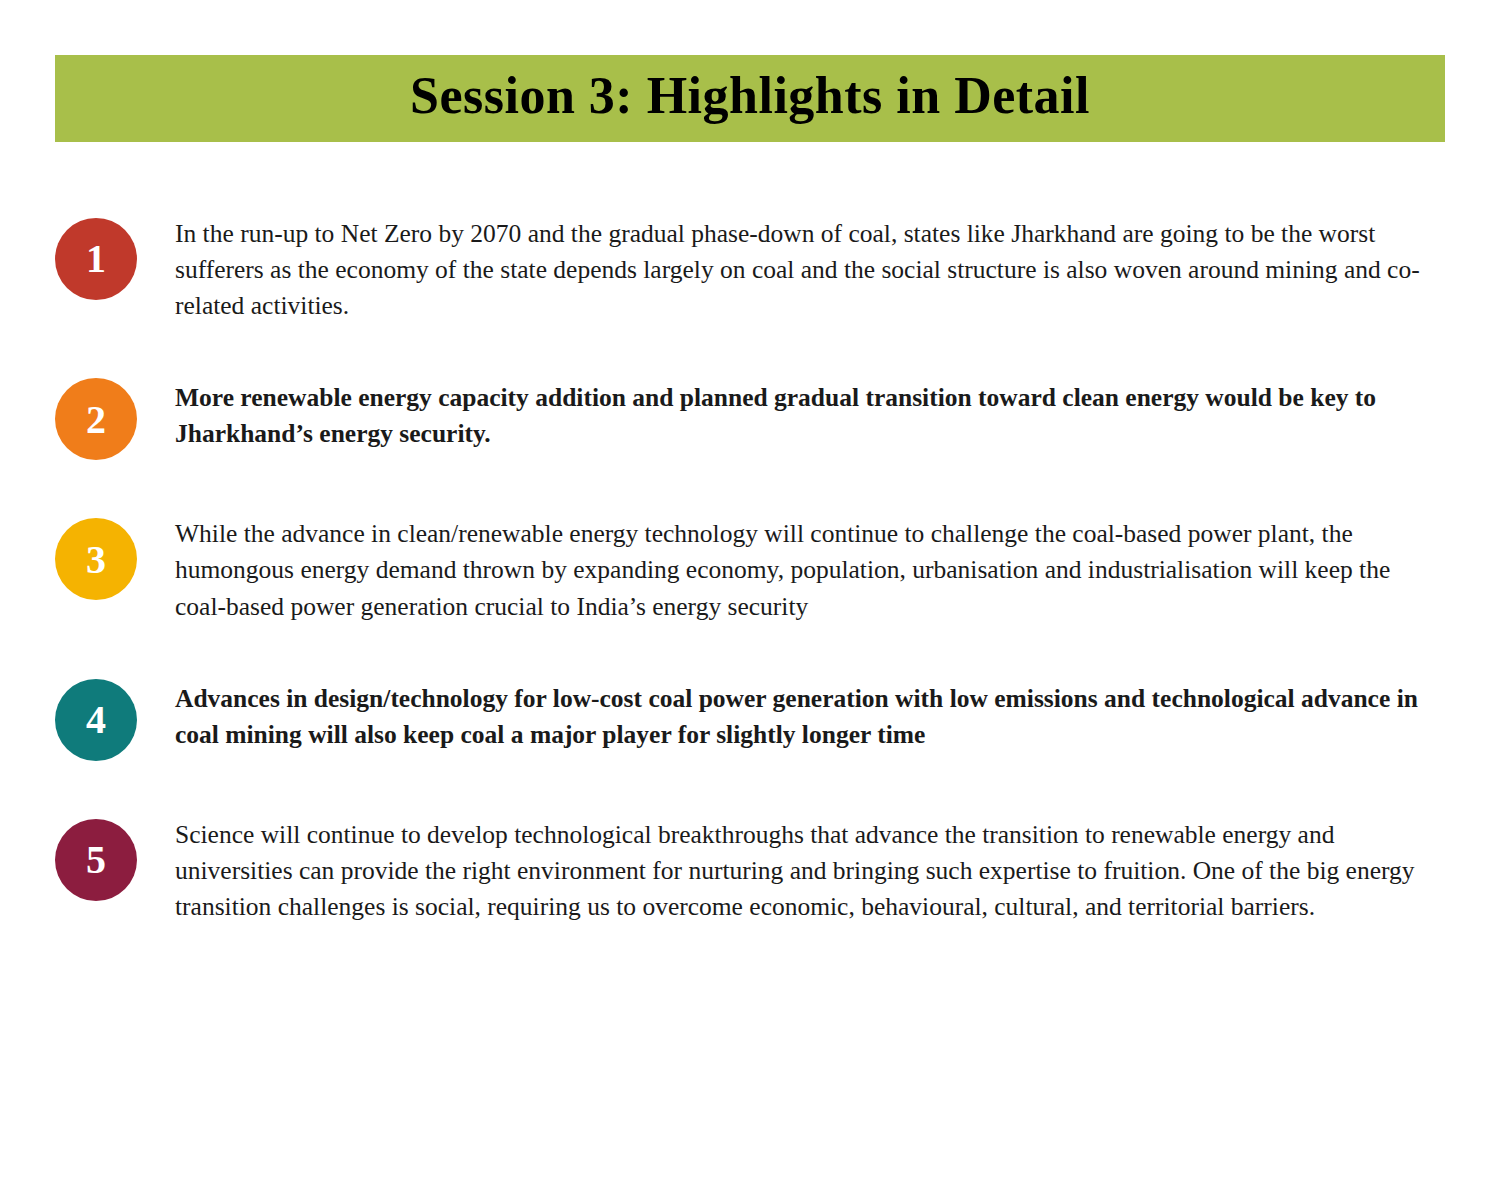Session 3: Highlights in Detail
1
In the run-up to Net Zero by 2070 and the gradual phase-down of coal, states like Jharkhand are going to be the worst sufferers as the economy of the state depends largely on coal and the social structure is also woven around mining and co-related activities.
2
More renewable energy capacity addition and planned gradual transition toward clean energy would be key to Jharkhand’s energy security.
3
While the advance in clean/renewable energy technology will continue to challenge the coal-based power plant, the humongous energy demand thrown by expanding economy, population, urbanisation and industrialisation will keep the coal-based power generation crucial to India’s energy security
4
Advances in design/technology for low-cost coal power generation with low emissions and technological advance in coal mining will also keep coal a major player for slightly longer time
5
Science will continue to develop technological breakthroughs that advance the transition to renewable energy and universities can provide the right environment for nurturing and bringing such expertise to fruition. One of the big energy transition challenges is social, requiring us to overcome economic, behavioural, cultural, and territorial barriers.